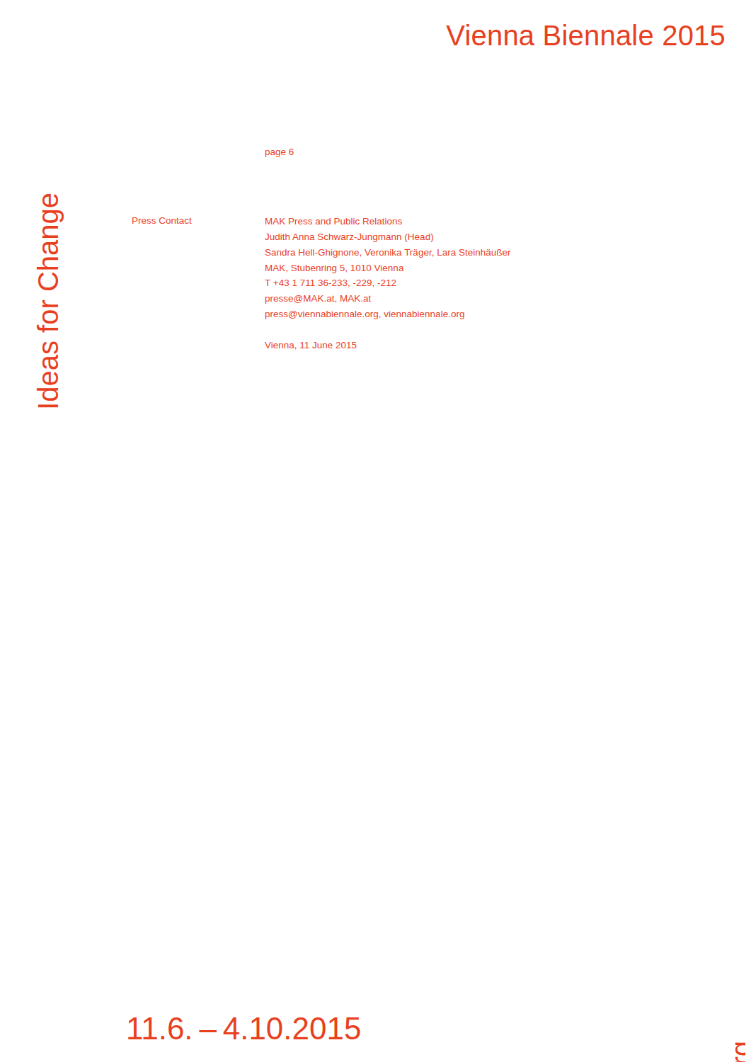Vienna Biennale 2015
Ideas for Change
page 6
Press Contact
MAK Press and Public Relations
Judith Anna Schwarz-Jungmann (Head)
Sandra Hell-Ghignone, Veronika Träger, Lara Steinhäußer
MAK, Stubenring 5, 1010 Vienna
T +43 1 711 36-233, -229, -212
presse@MAK.at, MAK.at
press@viennabiennale.org, viennabiennale.org
Vienna, 11 June 2015
viennabiennale.org
11.6. – 4.10.2015